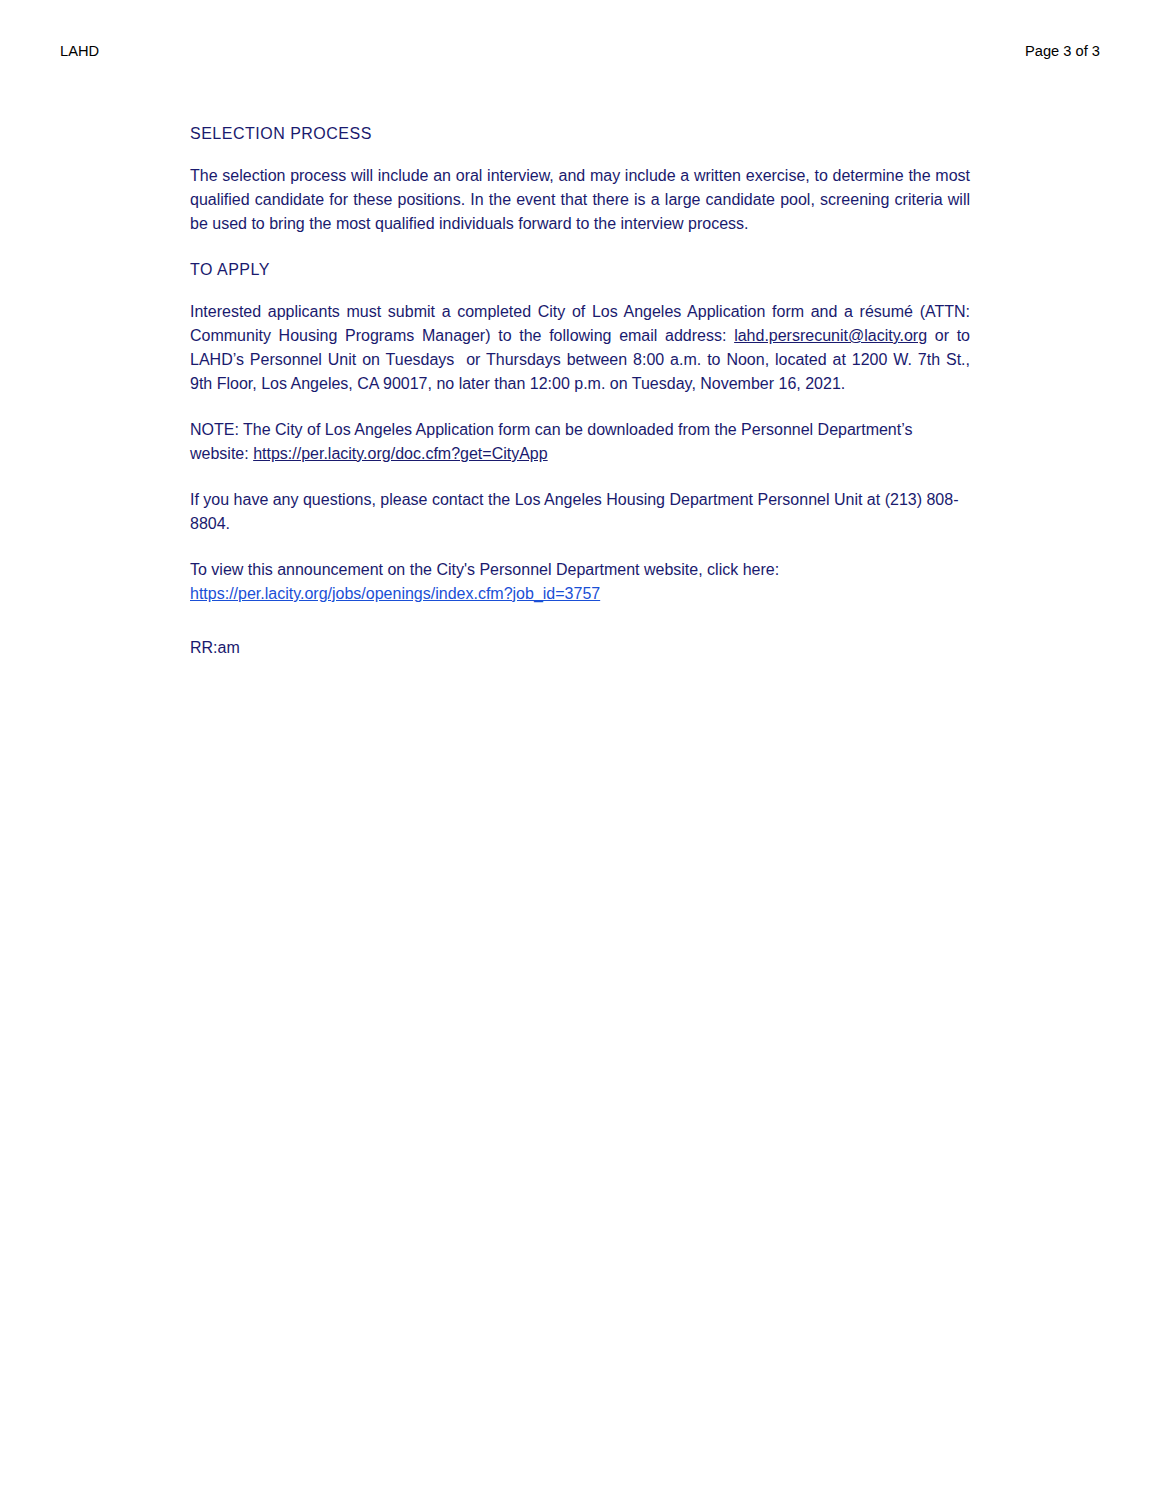LAHD Page 3 of 3
SELECTION PROCESS
The selection process will include an oral interview, and may include a written exercise, to determine the most qualified candidate for these positions. In the event that there is a large candidate pool, screening criteria will be used to bring the most qualified individuals forward to the interview process.
TO APPLY
Interested applicants must submit a completed City of Los Angeles Application form and a résumé (ATTN: Community Housing Programs Manager) to the following email address: lahd.persrecunit@lacity.org or to LAHD’s Personnel Unit on Tuesdays or Thursdays between 8:00 a.m. to Noon, located at 1200 W. 7th St., 9th Floor, Los Angeles, CA 90017, no later than 12:00 p.m. on Tuesday, November 16, 2021.
NOTE: The City of Los Angeles Application form can be downloaded from the Personnel Department’s website: https://per.lacity.org/doc.cfm?get=CityApp
If you have any questions, please contact the Los Angeles Housing Department Personnel Unit at (213) 808-8804.
To view this announcement on the City's Personnel Department website, click here: https://per.lacity.org/jobs/openings/index.cfm?job_id=3757
RR:am